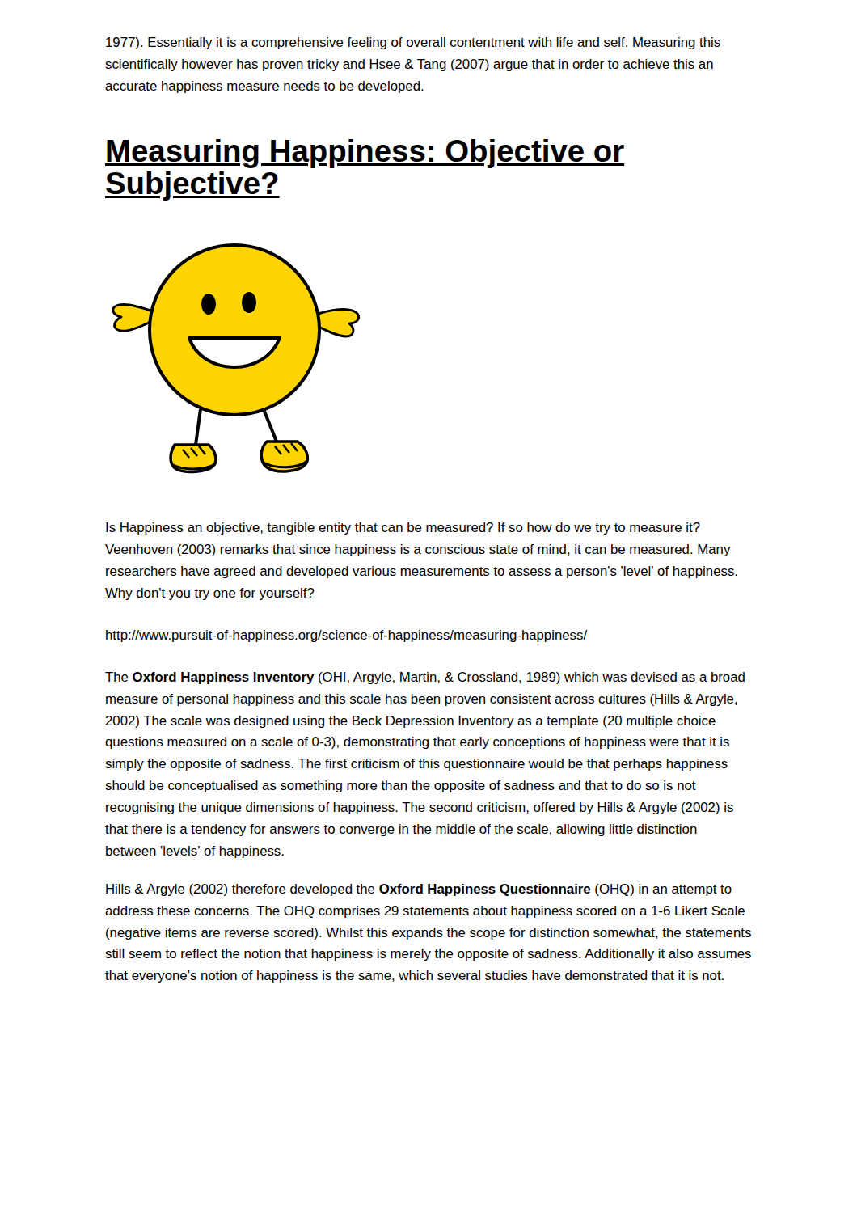1977). Essentially it is a comprehensive feeling of overall contentment with life and self. Measuring this scientifically however has proven tricky and Hsee & Tang (2007) argue that in order to achieve this an accurate happiness measure needs to be developed.
Measuring Happiness: Objective or Subjective?
Is Happiness an objective, tangible entity that can be measured? If so how do we try to measure it? Veenhoven (2003) remarks that since happiness is a conscious state of mind, it can be measured. Many researchers have agreed and developed various measurements to assess a person's 'level' of happiness. Why don't you try one for yourself?
http://www.pursuit-of-happiness.org/science-of-happiness/measuring-happiness/
The Oxford Happiness Inventory (OHI, Argyle, Martin, & Crossland, 1989) which was devised as a broad measure of personal happiness and this scale has been proven consistent across cultures (Hills & Argyle, 2002) The scale was designed using the Beck Depression Inventory as a template (20 multiple choice questions measured on a scale of 0-3), demonstrating that early conceptions of happiness were that it is simply the opposite of sadness. The first criticism of this questionnaire would be that perhaps happiness should be conceptualised as something more than the opposite of sadness and that to do so is not recognising the unique dimensions of happiness. The second criticism, offered by Hills & Argyle (2002) is that there is a tendency for answers to converge in the middle of the scale, allowing little distinction between 'levels' of happiness.
Hills & Argyle (2002) therefore developed the Oxford Happiness Questionnaire (OHQ) in an attempt to address these concerns. The OHQ comprises 29 statements about happiness scored on a 1-6 Likert Scale (negative items are reverse scored). Whilst this expands the scope for distinction somewhat, the statements still seem to reflect the notion that happiness is merely the opposite of sadness. Additionally it also assumes that everyone's notion of happiness is the same, which several studies have demonstrated that it is not.